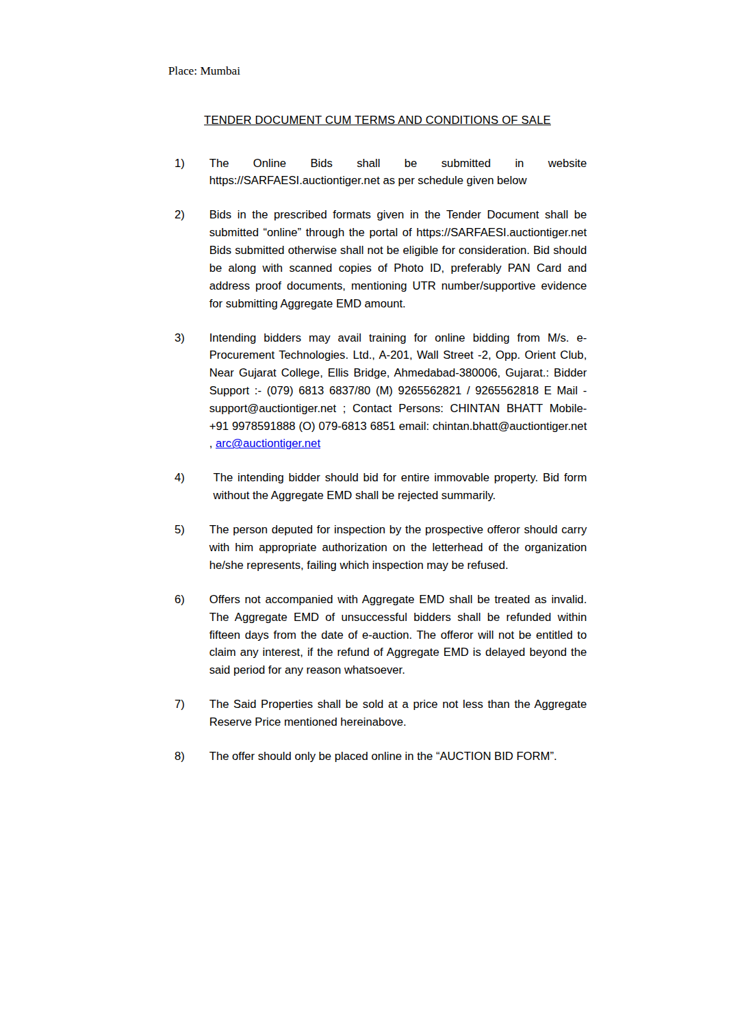Place: Mumbai
TENDER DOCUMENT CUM TERMS AND CONDITIONS OF SALE
The Online Bids shall be submitted in website https://SARFAESI.auctiontiger.net as per schedule given below
Bids in the prescribed formats given in the Tender Document shall be submitted “online” through the portal of https://SARFAESI.auctiontiger.net Bids submitted otherwise shall not be eligible for consideration. Bid should be along with scanned copies of Photo ID, preferably PAN Card and address proof documents, mentioning UTR number/supportive evidence for submitting Aggregate EMD amount.
Intending bidders may avail training for online bidding from M/s. e-Procurement Technologies. Ltd., A-201, Wall Street -2, Opp. Orient Club, Near Gujarat College, Ellis Bridge, Ahmedabad-380006, Gujarat.: Bidder Support :- (079) 6813 6837/80 (M) 9265562821 / 9265562818 E Mail - support@auctiontiger.net ; Contact Persons: CHINTAN BHATT Mobile- +91 9978591888 (O) 079-6813 6851 email: chintan.bhatt@auctiontiger.net , arc@auctiontiger.net
The intending bidder should bid for entire immovable property. Bid form without the Aggregate EMD shall be rejected summarily.
The person deputed for inspection by the prospective offeror should carry with him appropriate authorization on the letterhead of the organization he/she represents, failing which inspection may be refused.
Offers not accompanied with Aggregate EMD shall be treated as invalid. The Aggregate EMD of unsuccessful bidders shall be refunded within fifteen days from the date of e-auction. The offeror will not be entitled to claim any interest, if the refund of Aggregate EMD is delayed beyond the said period for any reason whatsoever.
The Said Properties shall be sold at a price not less than the Aggregate Reserve Price mentioned hereinabove.
The offer should only be placed online in the “AUCTION BID FORM”.